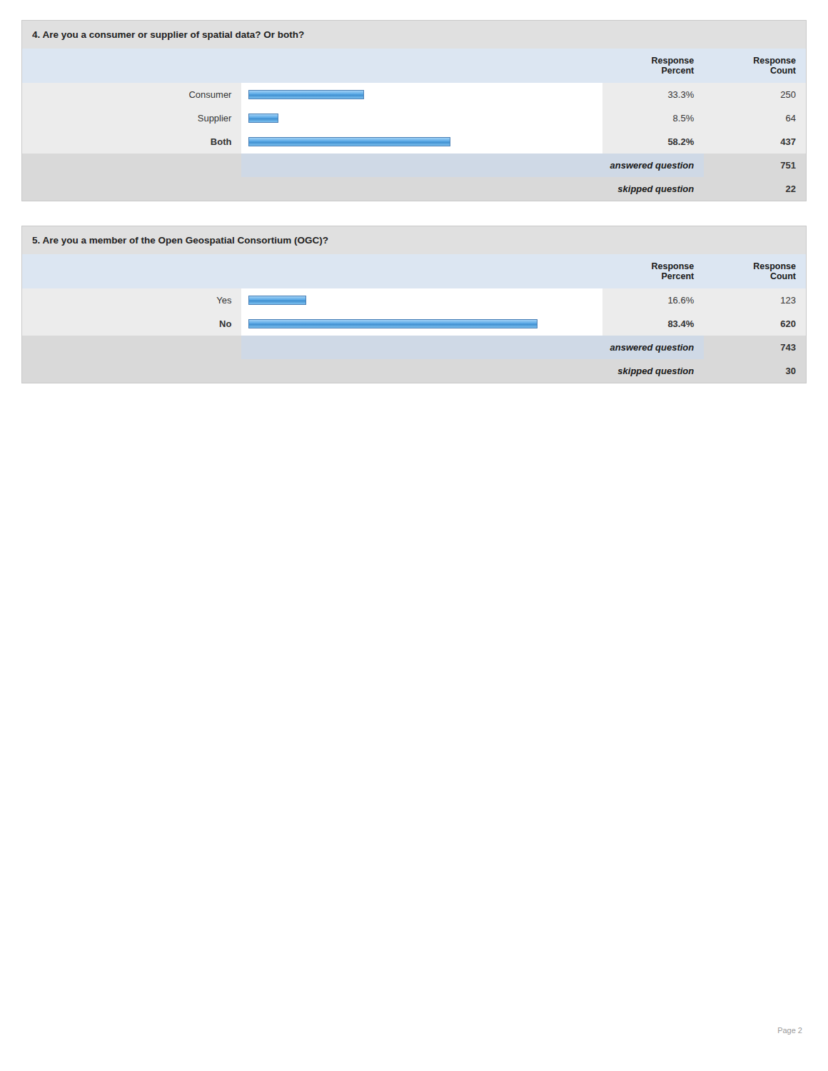| 4. Are you a consumer or supplier of spatial data? Or both? |
| | | Response Percent | Response Count |
| Consumer | | 33.3% | 250 |
| Supplier | | 8.5% | 64 |
| Both | | 58.2% | 437 |
| | answered question | 751 |
| | skipped question | 22 |
| 5. Are you a member of the Open Geospatial Consortium (OGC)? |
| | | Response Percent | Response Count |
| Yes | | 16.6% | 123 |
| No | | 83.4% | 620 |
| | answered question | 743 |
| | skipped question | 30 |
Page 2